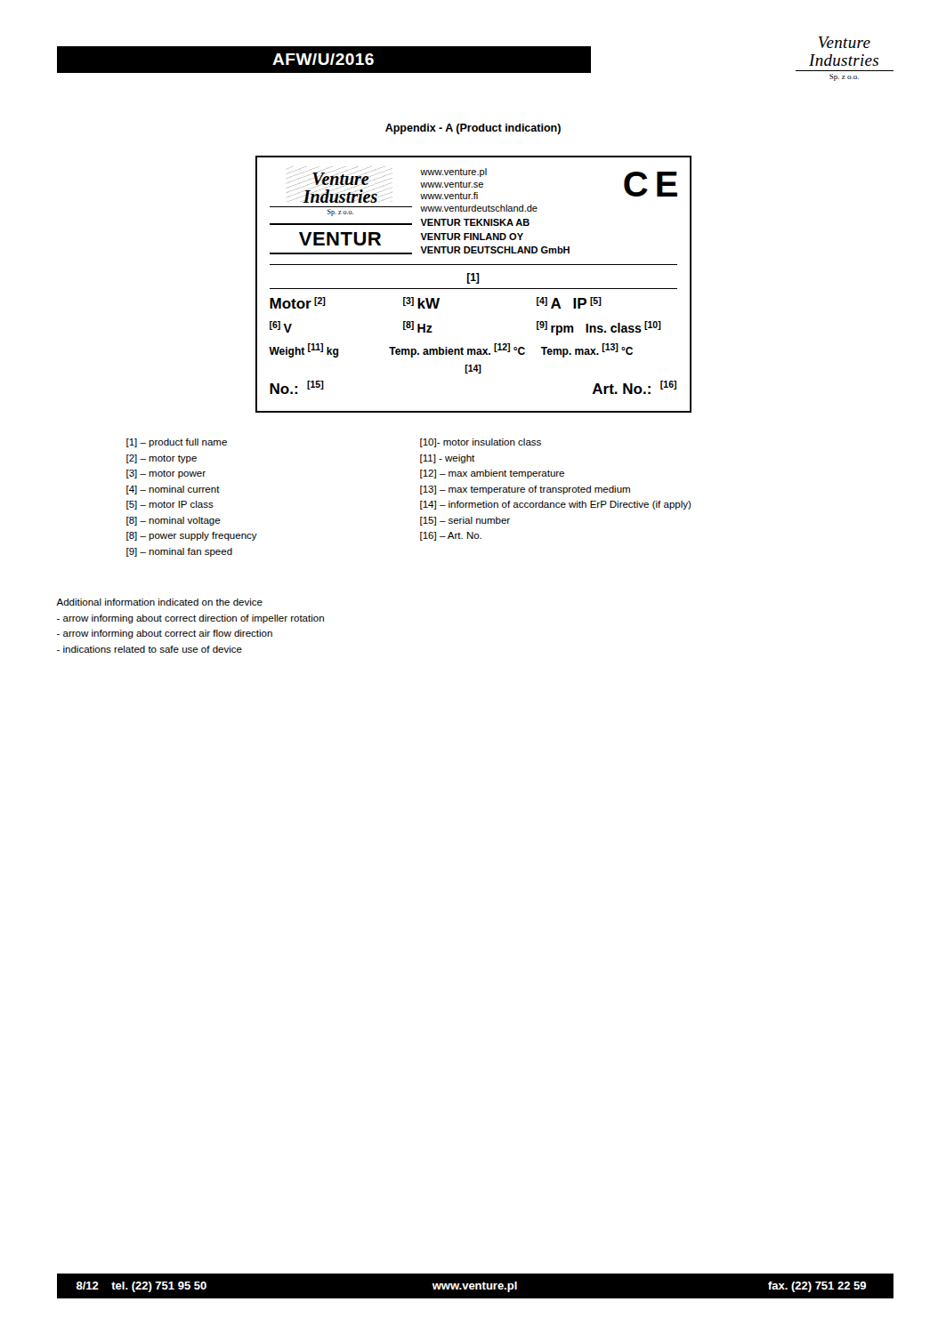AFW/U/2016
Venture
Industries
Sp. z o.o.
Appendix - A (Product indication)
Venture
Industries
Sp. z o.o.
VENTUR
www.venture.pl
www.ventur.se
www.ventur.fi
www.venturdeutschland.de
VENTUR TEKNISKA AB
VENTUR FINLAND OY
VENTUR DEUTSCHLAND GmbH
C E
[1]
Motor [2]
[3] kW
[4] A IP [5]
[6] V
[8] Hz
[9] rpm Ins. class [10]
Weight [11] kg
Temp. ambient max. [12] °C
Temp. max. [13] °C
[14]
No.: [15]
Art. No.: [16]
[1] – product full name
[2] – motor type
[3] – motor power
[4] – nominal current
[5] – motor IP class
[8] – nominal voltage
[8] – power supply frequency
[9] – nominal fan speed
[10]- motor insulation class
[11] - weight
[12] – max ambient temperature
[13] – max temperature of transproted medium
[14] – informetion of accordance with ErP Directive (if apply)
[15] – serial number
[16] – Art. No.
Additional information indicated on the device
- arrow informing about correct direction of impeller rotation
- arrow informing about correct air flow direction
- indications related to safe use of device
8/12 tel. (22) 751 95 50
www.venture.pl
fax. (22) 751 22 59